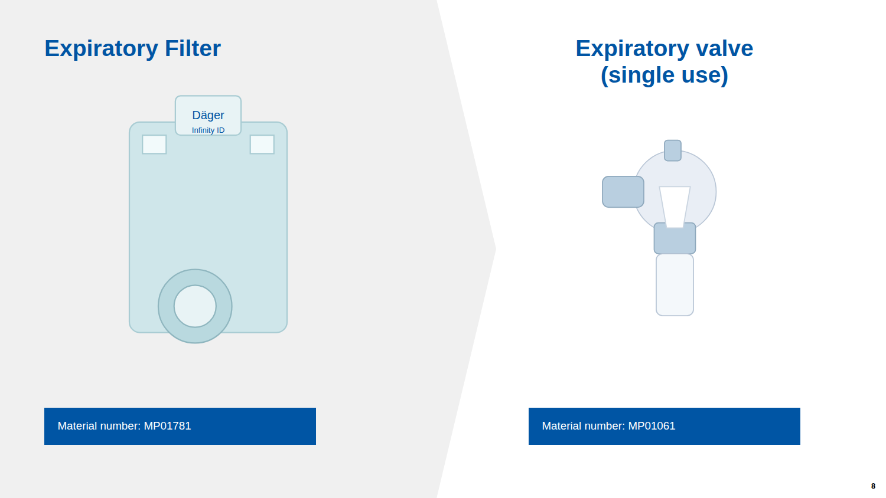Expiratory Filter
Material number: MP01781
Expiratory valve
(single use)
Material number: MP01061
8